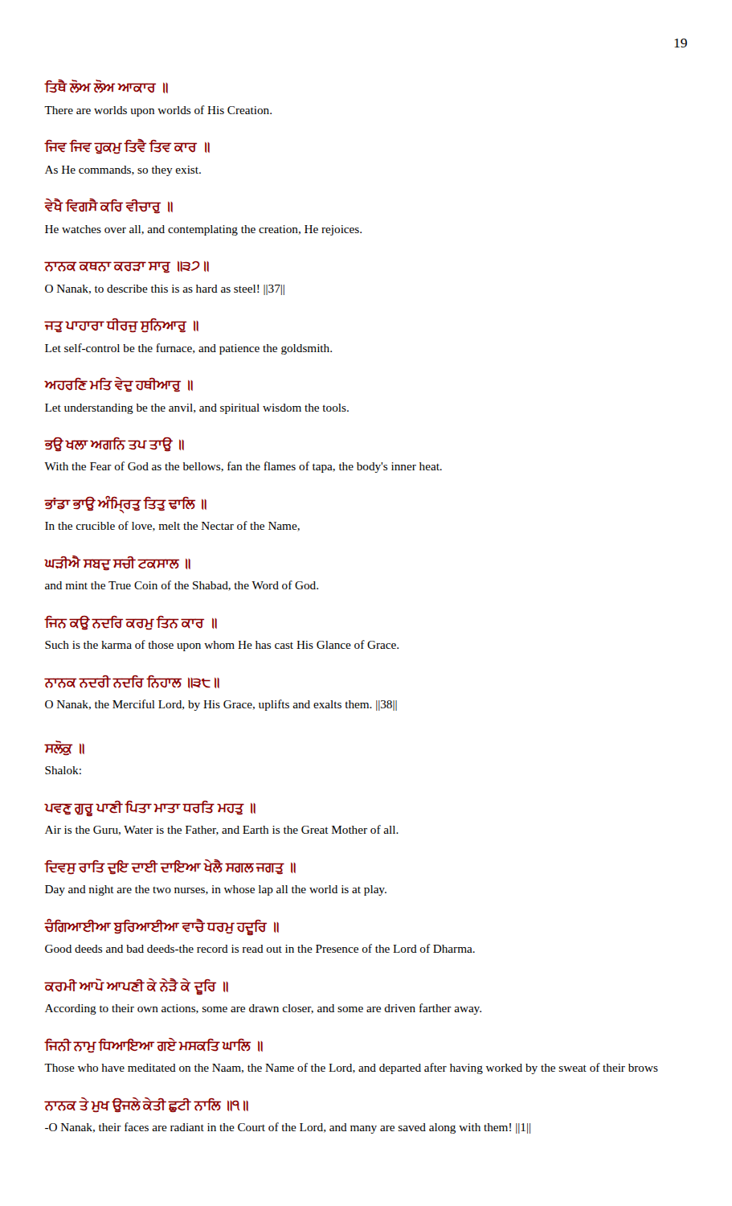19
ਤਿਥੈ ਲੋਅ ਲੋਅ ਆਕਾਰ ॥
There are worlds upon worlds of His Creation.
ਜਿਵ ਜਿਵ ਹੁਕਮੁ ਤਿਵੈ ਤਿਵ ਕਾਰ ॥
As He commands, so they exist.
ਵੇਖੈ ਵਿਗਸੈ ਕਰਿ ਵੀਚਾਰੁ ॥
He watches over all, and contemplating the creation, He rejoices.
ਨਾਨਕ ਕਥਨਾ ਕਰੜਾ ਸਾਰੁ ॥੩੭॥
O Nanak, to describe this is as hard as steel! ||37||
ਜਤੁ ਪਾਹਾਰਾ ਧੀਰਜੁ ਸੁਨਿਆਰੁ ॥
Let self-control be the furnace, and patience the goldsmith.
ਅਹਰਣਿ ਮਤਿ ਵੇਦੁ ਹਥੀਆਰੁ ॥
Let understanding be the anvil, and spiritual wisdom the tools.
ਭਉ ਖਲਾ ਅਗਨਿ ਤਪ ਤਾਉ ॥
With the Fear of God as the bellows, fan the flames of tapa, the body's inner heat.
ਭਾਂਡਾ ਭਾਉ ਅੰਮ੍ਰਿਤੁ ਤਿਤੁ ਢਾਲਿ ॥
In the crucible of love, melt the Nectar of the Name,
ਘੜੀਐ ਸਬਦੁ ਸਚੀ ਟਕਸਾਲ ॥
and mint the True Coin of the Shabad, the Word of God.
ਜਿਨ ਕਉ ਨਦਰਿ ਕਰਮੁ ਤਿਨ ਕਾਰ ॥
Such is the karma of those upon whom He has cast His Glance of Grace.
ਨਾਨਕ ਨਦਰੀ ਨਦਰਿ ਨਿਹਾਲ ॥੩੮॥
O Nanak, the Merciful Lord, by His Grace, uplifts and exalts them. ||38||
ਸਲੋਕੁ ॥
Shalok:
ਪਵਣੁ ਗੁਰੂ ਪਾਣੀ ਪਿਤਾ ਮਾਤਾ ਧਰਤਿ ਮਹਤੁ ॥
Air is the Guru, Water is the Father, and Earth is the Great Mother of all.
ਦਿਵਸੁ ਰਾਤਿ ਦੁਇ ਦਾਈ ਦਾਇਆ ਖੇਲੈ ਸਗਲ ਜਗਤੁ ॥
Day and night are the two nurses, in whose lap all the world is at play.
ਚੰਗਿਆਈਆ ਬੁਰਿਆਈਆ ਵਾਚੈ ਧਰਮੁ ਹਦੂਰਿ ॥
Good deeds and bad deeds-the record is read out in the Presence of the Lord of Dharma.
ਕਰਮੀ ਆਪੋ ਆਪਣੀ ਕੇ ਨੇੜੈ ਕੇ ਦੂਰਿ ॥
According to their own actions, some are drawn closer, and some are driven farther away.
ਜਿਨੀ ਨਾਮੁ ਧਿਆਇਆ ਗਏ ਮਸਕਤਿ ਘਾਲਿ ॥
Those who have meditated on the Naam, the Name of the Lord, and departed after having worked by the sweat of their brows
ਨਾਨਕ ਤੇ ਮੁਖ ਉਜਲੇ ਕੇਤੀ ਛੁਟੀ ਨਾਲਿ ॥੧॥
-O Nanak, their faces are radiant in the Court of the Lord, and many are saved along with them! ||1||